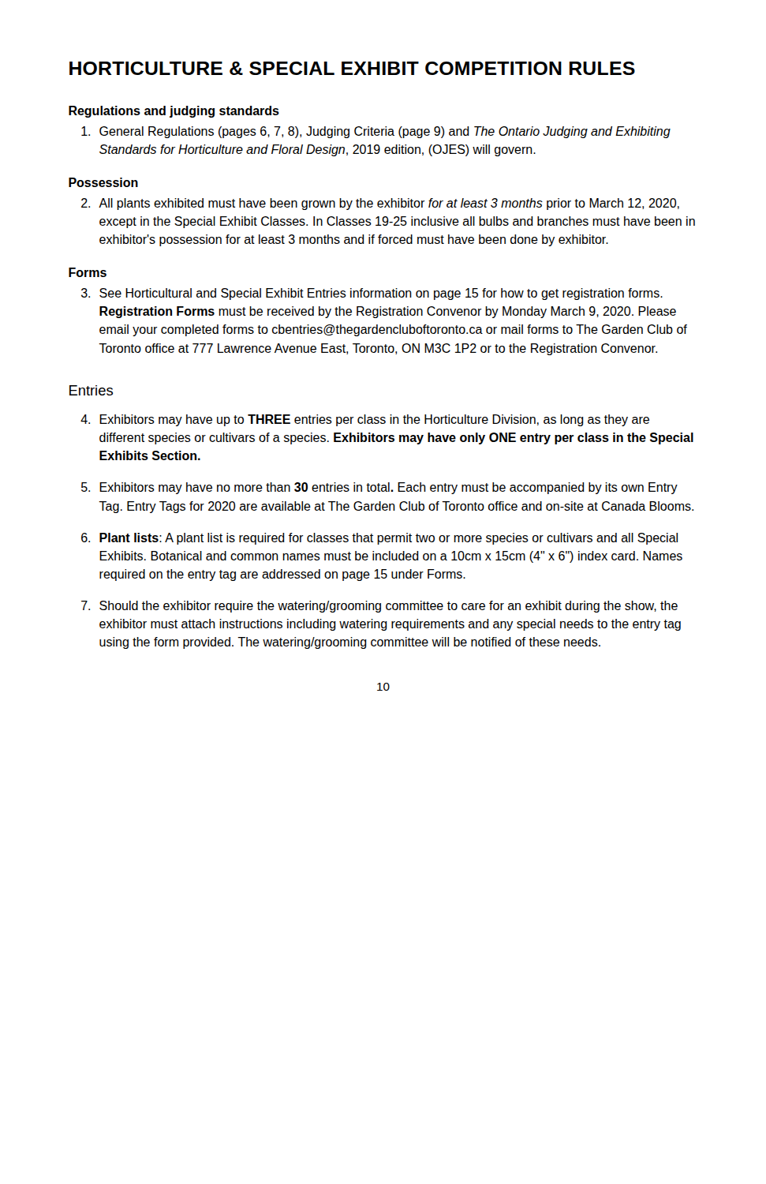HORTICULTURE & SPECIAL EXHIBIT COMPETITION RULES
Regulations and judging standards
General Regulations (pages 6, 7, 8), Judging Criteria (page 9) and The Ontario Judging and Exhibiting Standards for Horticulture and Floral Design, 2019 edition, (OJES) will govern.
Possession
All plants exhibited must have been grown by the exhibitor for at least 3 months prior to March 12, 2020, except in the Special Exhibit Classes. In Classes 19-25 inclusive all bulbs and branches must have been in exhibitor's possession for at least 3 months and if forced must have been done by exhibitor.
Forms
See Horticultural and Special Exhibit Entries information on page 15 for how to get registration forms. Registration Forms must be received by the Registration Convenor by Monday March 9, 2020. Please email your completed forms to cbentries@thegardencluboftoronto.ca or mail forms to The Garden Club of Toronto office at 777 Lawrence Avenue East, Toronto, ON M3C 1P2 or to the Registration Convenor.
Entries
Exhibitors may have up to THREE entries per class in the Horticulture Division, as long as they are different species or cultivars of a species. Exhibitors may have only ONE entry per class in the Special Exhibits Section.
Exhibitors may have no more than 30 entries in total. Each entry must be accompanied by its own Entry Tag. Entry Tags for 2020 are available at The Garden Club of Toronto office and on-site at Canada Blooms.
Plant lists: A plant list is required for classes that permit two or more species or cultivars and all Special Exhibits. Botanical and common names must be included on a 10cm x 15cm (4" x 6") index card. Names required on the entry tag are addressed on page 15 under Forms.
Should the exhibitor require the watering/grooming committee to care for an exhibit during the show, the exhibitor must attach instructions including watering requirements and any special needs to the entry tag using the form provided. The watering/grooming committee will be notified of these needs.
10